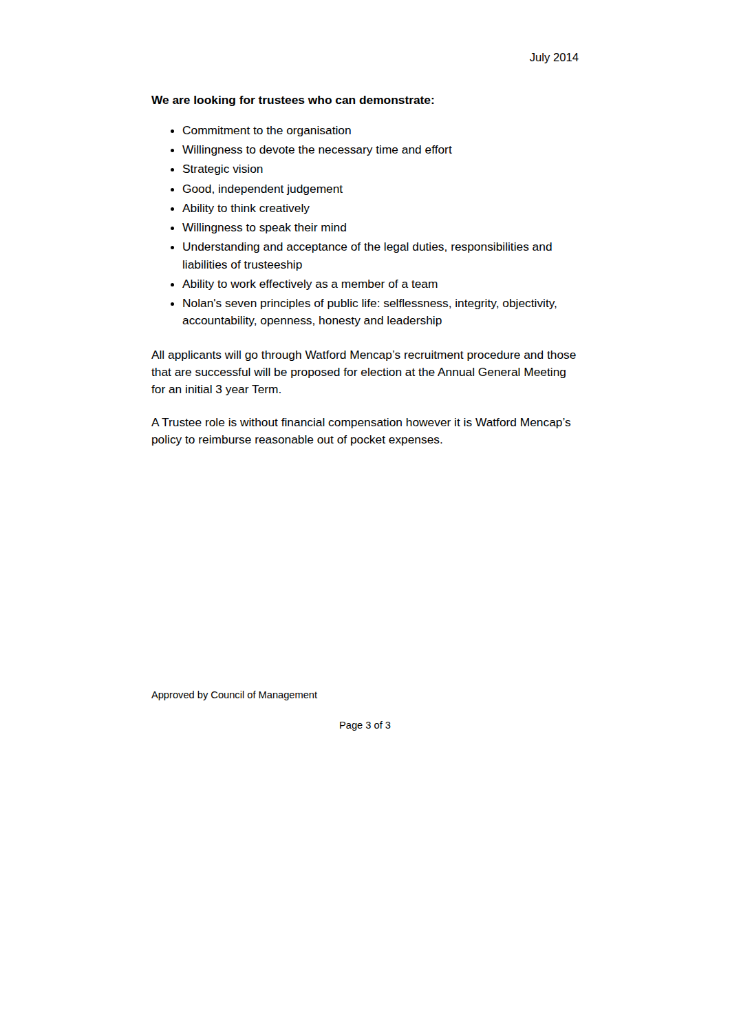July 2014
We are looking for trustees who can demonstrate:
Commitment to the organisation
Willingness to devote the necessary time and effort
Strategic vision
Good, independent judgement
Ability to think creatively
Willingness to speak their mind
Understanding and acceptance of the legal duties, responsibilities and liabilities of trusteeship
Ability to work effectively as a member of a team
Nolan's seven principles of public life: selflessness, integrity, objectivity, accountability, openness, honesty and leadership
All applicants will go through Watford Mencap’s recruitment procedure and those that are successful will be proposed for election at the Annual General Meeting for an initial 3 year Term.
A Trustee role is without financial compensation however it is Watford Mencap’s policy to reimburse reasonable out of pocket expenses.
Approved by Council of Management
Page 3 of 3